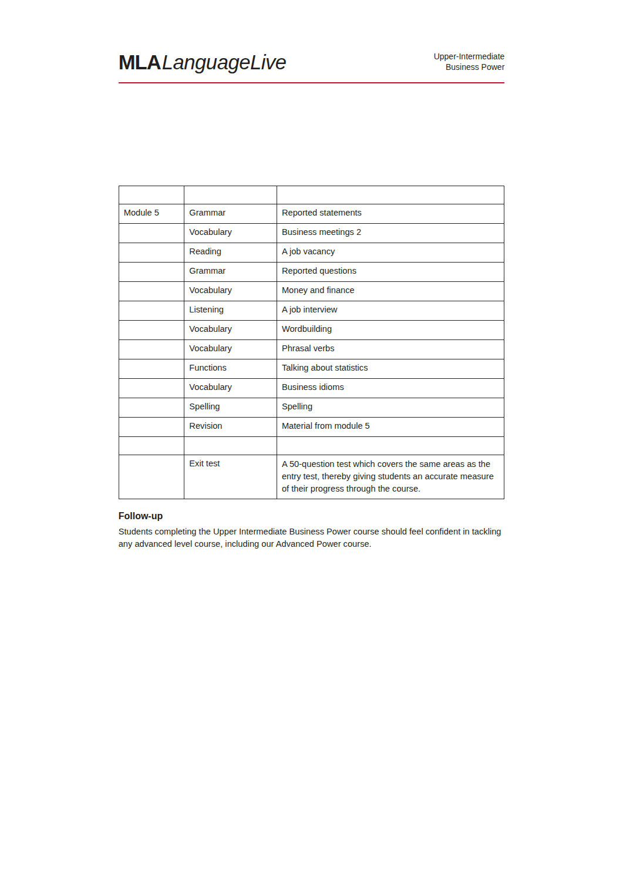MLA LanguageLive
Upper-Intermediate
Business Power
| Module 5 | Grammar | Reported statements |
| | Vocabulary | Business meetings 2 |
| | Reading | A job vacancy |
| | Grammar | Reported questions |
| | Vocabulary | Money and finance |
| | Listening | A job interview |
| | Vocabulary | Wordbuilding |
| | Vocabulary | Phrasal verbs |
| | Functions | Talking about statistics |
| | Vocabulary | Business idioms |
| | Spelling | Spelling |
| | Revision | Material from module 5 |
| | Exit test | A 50-question test which covers the same areas as the entry test, thereby giving students an accurate measure of their progress through the course. |
Follow-up
Students completing the Upper Intermediate Business Power course should feel confident in tackling any advanced level course, including our Advanced Power course.